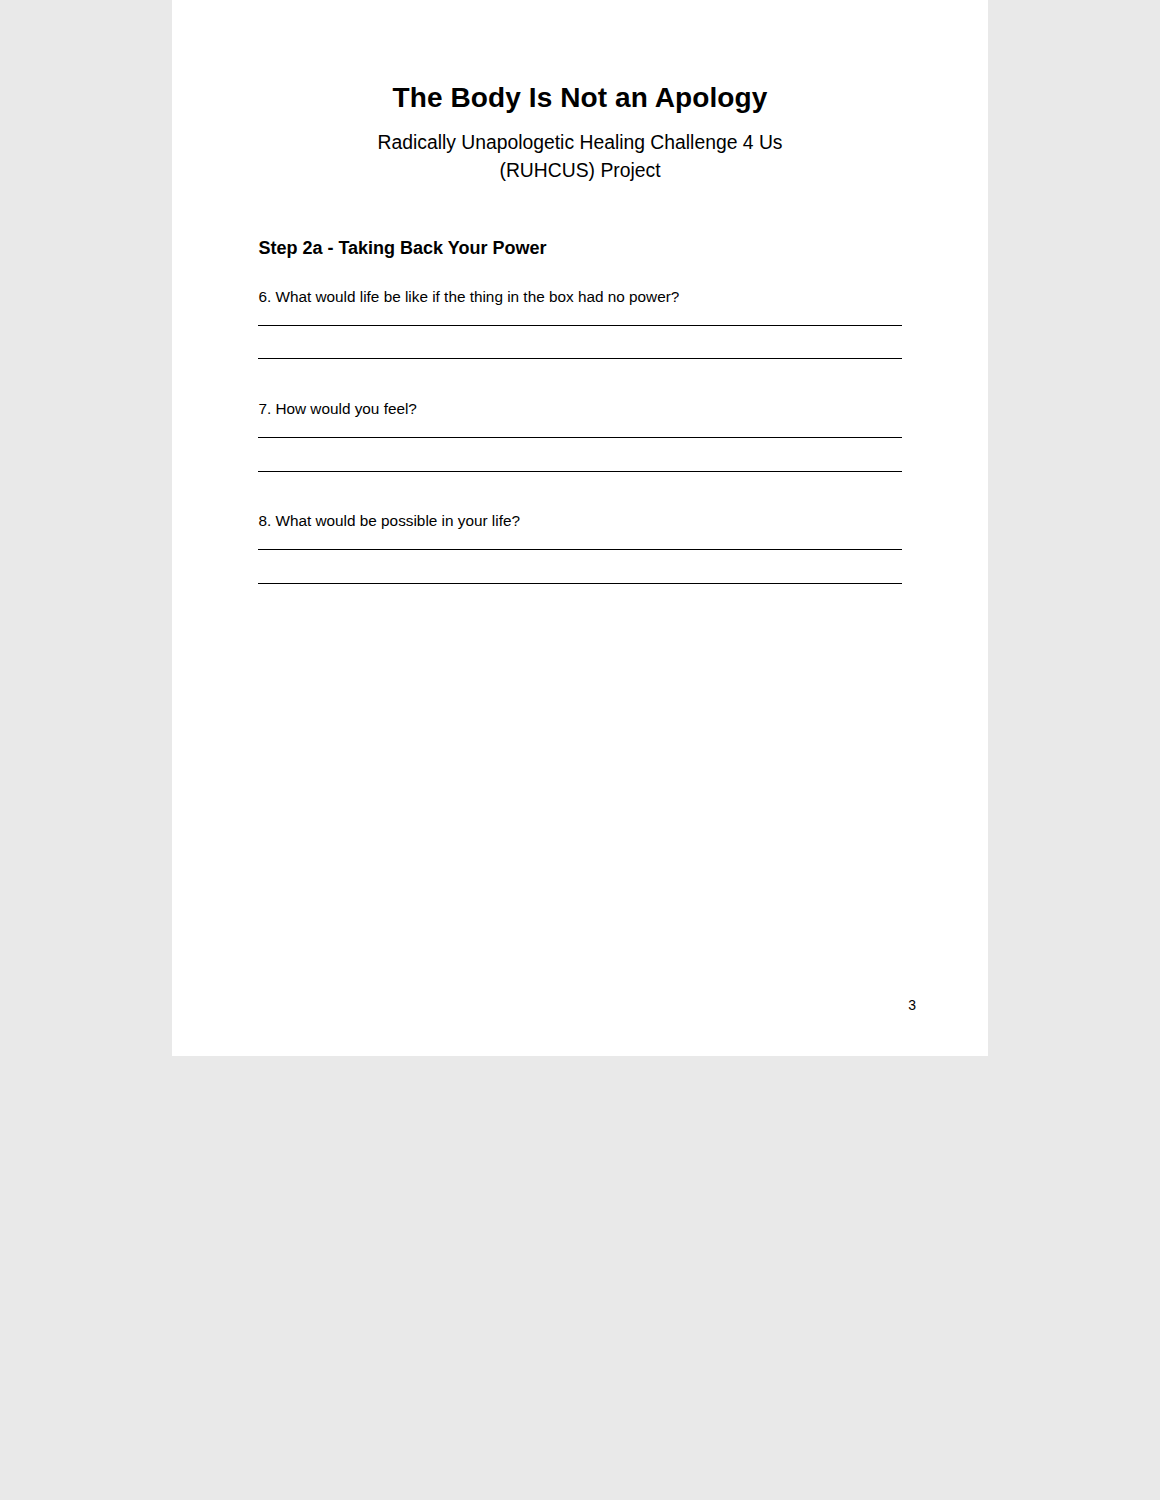The Body Is Not an Apology
Radically Unapologetic Healing Challenge 4 Us
(RUHCUS) Project
Step 2a - Taking Back Your Power
6. What would life be like if the thing in the box had no power?
7. How would you feel?
8. What would be possible in your life?
3